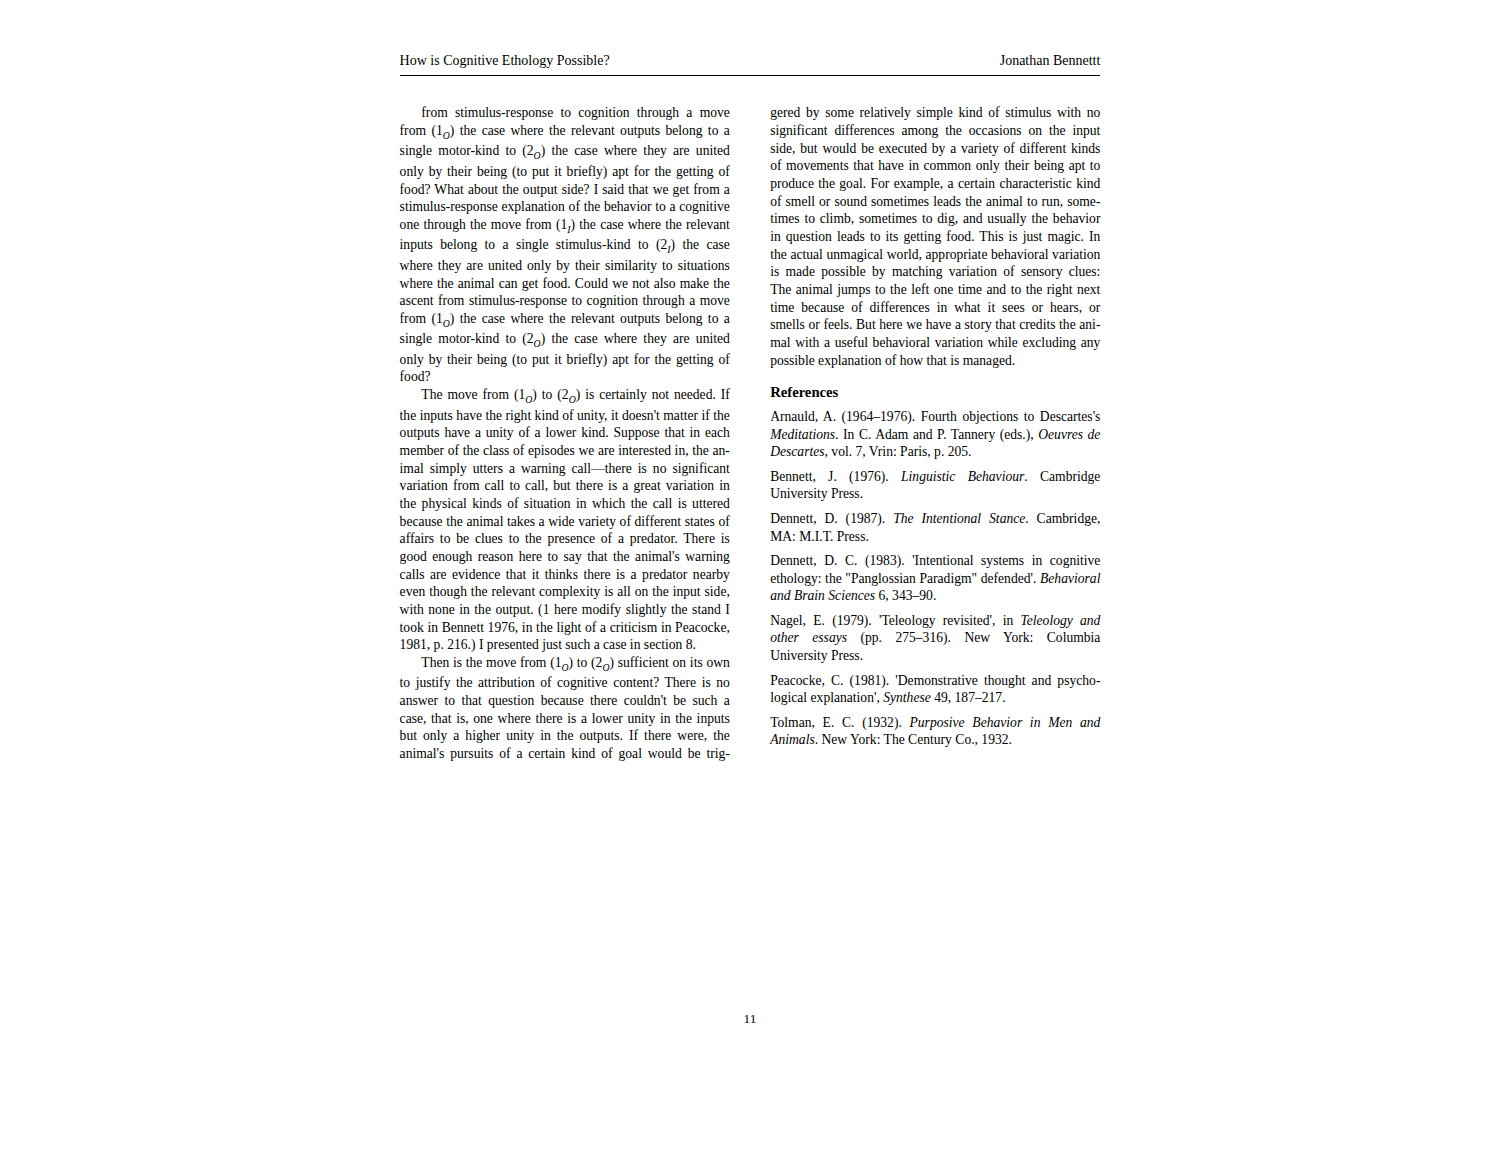How is Cognitive Ethology Possible? Jonathan Bennettt
from stimulus-response to cognition through a move from (1O) the case where the relevant outputs belong to a single motor-kind to (2O) the case where they are united only by their being (to put it briefly) apt for the getting of food? What about the output side? I said that we get from a stimulus-response explanation of the behavior to a cognitive one through the move from (1I) the case where the relevant inputs belong to a single stimulus-kind to (2I) the case where they are united only by their similarity to situations where the animal can get food. Could we not also make the ascent from stimulus-response to cognition through a move from (1O) the case where the relevant outputs belong to a single motor-kind to (2O) the case where they are united only by their being (to put it briefly) apt for the getting of food?
The move from (1O) to (2O) is certainly not needed. If the inputs have the right kind of unity, it doesn't matter if the outputs have a unity of a lower kind. Suppose that in each member of the class of episodes we are interested in, the animal simply utters a warning call—there is no significant variation from call to call, but there is a great variation in the physical kinds of situation in which the call is uttered because the animal takes a wide variety of different states of affairs to be clues to the presence of a predator. There is good enough reason here to say that the animal's warning calls are evidence that it thinks there is a predator nearby even though the relevant complexity is all on the input side, with none in the output. (1 here modify slightly the stand I took in Bennett 1976, in the light of a criticism in Peacocke, 1981, p. 216.) I presented just such a case in section 8.
Then is the move from (1O) to (2O) sufficient on its own to justify the attribution of cognitive content? There is no answer to that question because there couldn't be such a case, that is, one where there is a lower unity in the inputs but only a higher unity in the outputs. If there were, the animal's pursuits of a certain kind of goal would be triggered by some relatively simple kind of stimulus with no significant differences among the occasions on the input side, but would be executed by a variety of different kinds of movements that have in common only their being apt to produce the goal. For example, a certain characteristic kind of smell or sound sometimes leads the animal to run, sometimes to climb, sometimes to dig, and usually the behavior in question leads to its getting food. This is just magic. In the actual unmagical world, appropriate behavioral variation is made possible by matching variation of sensory clues: The animal jumps to the left one time and to the right next time because of differences in what it sees or hears, or smells or feels. But here we have a story that credits the animal with a useful behavioral variation while excluding any possible explanation of how that is managed.
References
Arnauld, A. (1964–1976). Fourth objections to Descartes's Meditations. In C. Adam and P. Tannery (eds.), Oeuvres de Descartes, vol. 7, Vrin: Paris, p. 205.
Bennett, J. (1976). Linguistic Behaviour. Cambridge University Press.
Dennett, D. (1987). The Intentional Stance. Cambridge, MA: M.I.T. Press.
Dennett, D. C. (1983). 'Intentional systems in cognitive ethology: the "Panglossian Paradigm" defended'. Behavioral and Brain Sciences 6, 343–90.
Nagel, E. (1979). 'Teleology revisited', in Teleology and other essays (pp. 275–316). New York: Columbia University Press.
Peacocke, C. (1981). 'Demonstrative thought and psychological explanation', Synthese 49, 187–217.
Tolman, E. C. (1932). Purposive Behavior in Men and Animals. New York: The Century Co., 1932.
11